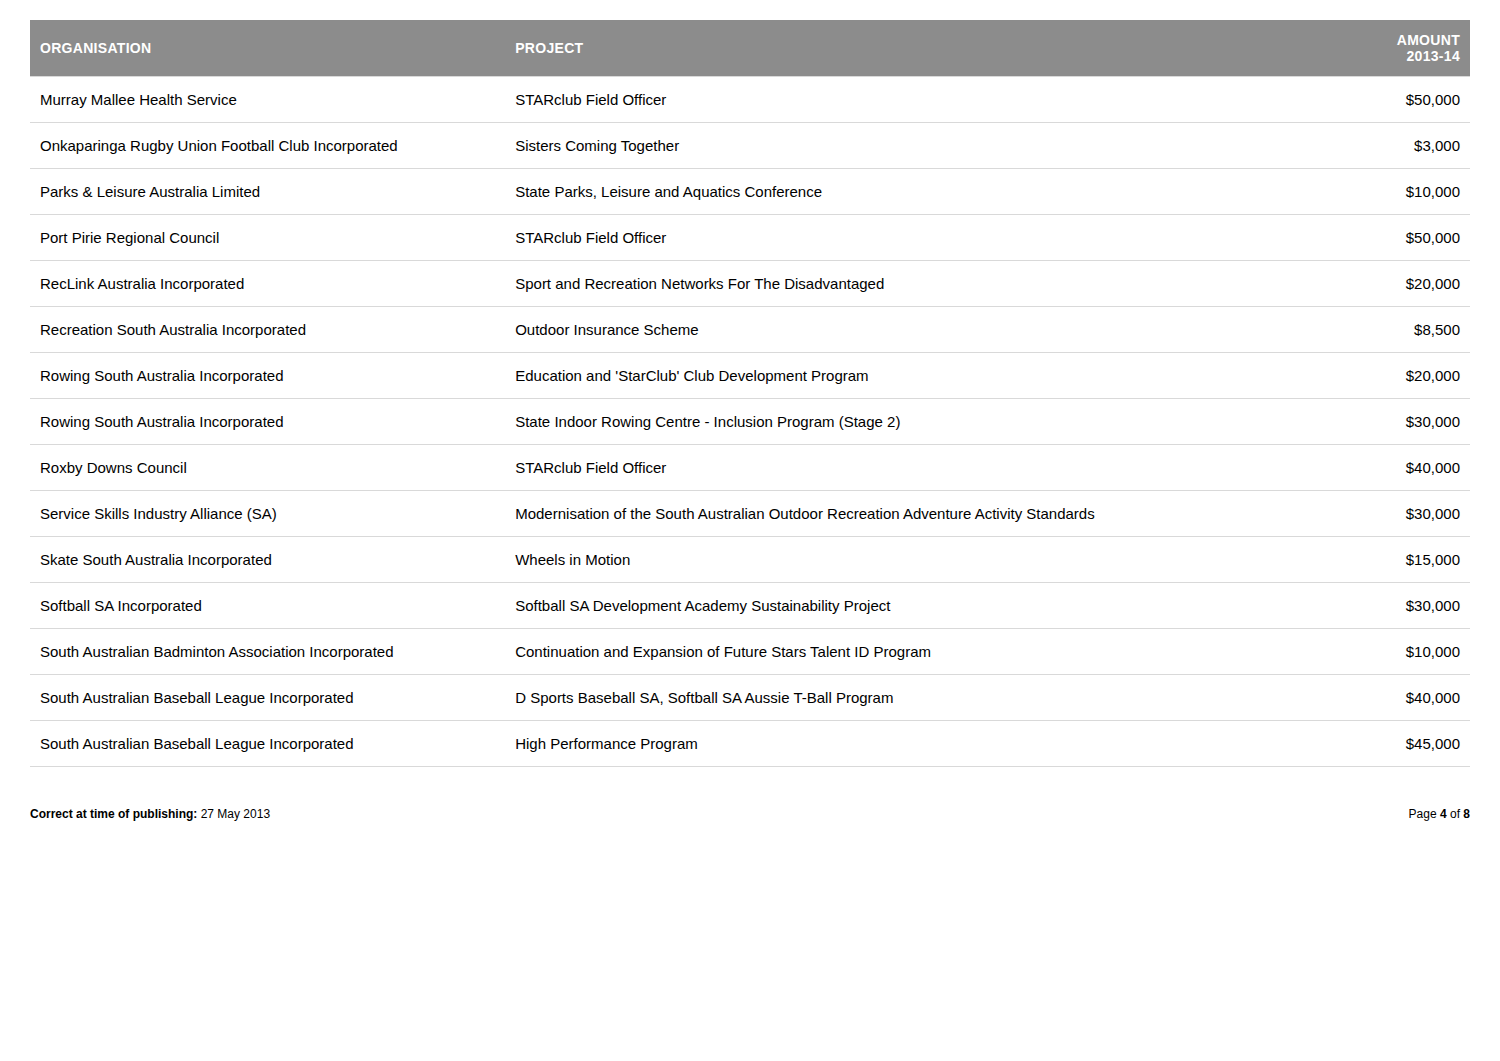| ORGANISATION | PROJECT | AMOUNT 2013-14 |
| --- | --- | --- |
| Murray Mallee Health Service | STARclub Field Officer | $50,000 |
| Onkaparinga Rugby Union Football Club Incorporated | Sisters Coming Together | $3,000 |
| Parks & Leisure Australia Limited | State Parks, Leisure and Aquatics Conference | $10,000 |
| Port Pirie Regional Council | STARclub Field Officer | $50,000 |
| RecLink Australia Incorporated | Sport and Recreation Networks For The Disadvantaged | $20,000 |
| Recreation South Australia Incorporated | Outdoor Insurance Scheme | $8,500 |
| Rowing South Australia Incorporated | Education and 'StarClub' Club Development Program | $20,000 |
| Rowing South Australia Incorporated | State Indoor Rowing Centre - Inclusion Program (Stage 2) | $30,000 |
| Roxby Downs Council | STARclub Field Officer | $40,000 |
| Service Skills Industry Alliance (SA) | Modernisation of the South Australian Outdoor Recreation Adventure Activity Standards | $30,000 |
| Skate South Australia Incorporated | Wheels in Motion | $15,000 |
| Softball SA Incorporated | Softball SA Development Academy Sustainability Project | $30,000 |
| South Australian Badminton Association Incorporated | Continuation and Expansion of Future Stars Talent ID Program | $10,000 |
| South Australian Baseball League Incorporated | D Sports Baseball SA, Softball SA Aussie T-Ball Program | $40,000 |
| South Australian Baseball League Incorporated | High Performance Program | $45,000 |
Correct at time of publishing: 27 May 2013
Page 4 of 8